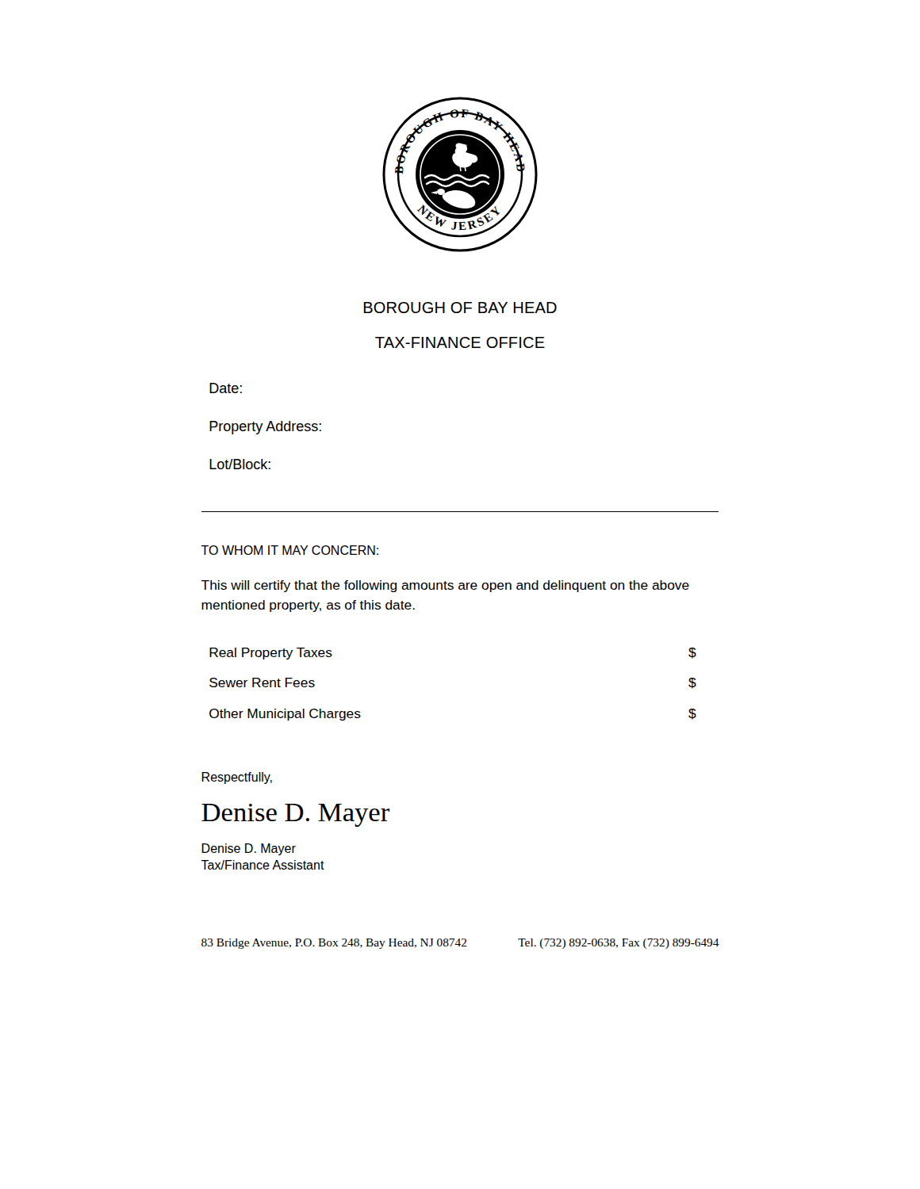BOROUGH OF BAY HEAD NEW JERSEY
BOROUGH OF BAY HEAD
TAX-FINANCE OFFICE
Date:
Property Address:
Lot/Block:
TO WHOM IT MAY CONCERN:
This will certify that the following amounts are open and delinquent on the above mentioned property, as of this date.
| Real Property Taxes | $ |
| Sewer Rent Fees | $ |
| Other Municipal Charges | $ |
Respectfully,
Denise D. Mayer
Denise D. Mayer
Tax/Finance Assistant
83 Bridge Avenue, P.O. Box 248, Bay Head, NJ 08742 Tel. (732) 892-0638, Fax (732) 899-6494